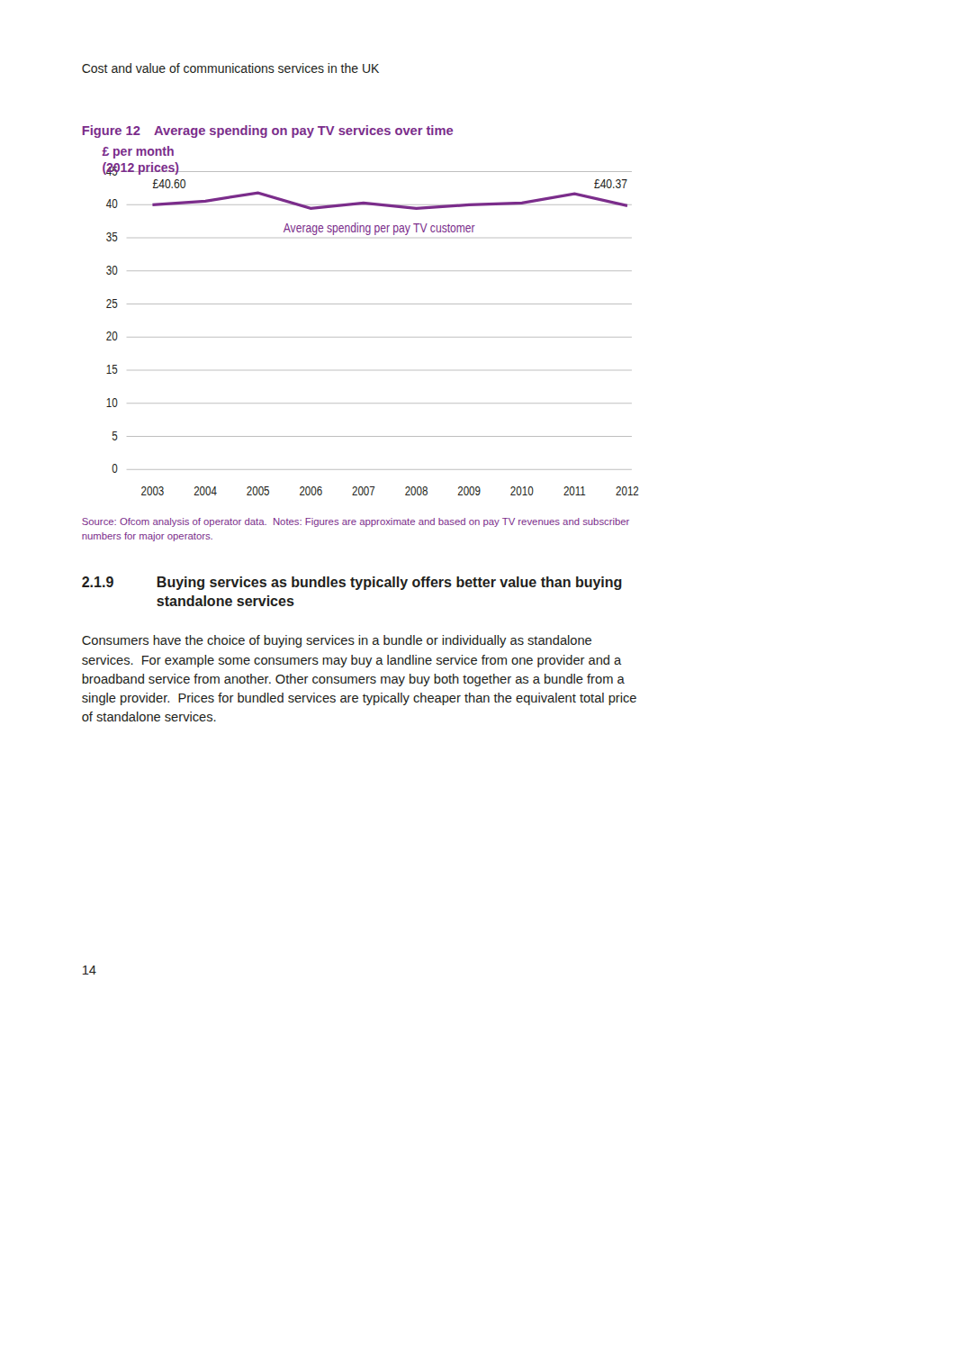Cost and value of communications services in the UK
Figure 12 Average spending on pay TV services over time
£ per month
(2012 prices)
45 40 35 30 25 20 15 10 5 0 2003 2004 2005 2006 2007 2008 2009 2010 2011 2012 £40.60 £40.37 Average spending per pay TV customer
Source: Ofcom analysis of operator data. Notes: Figures are approximate and based on pay TV revenues and subscriber numbers for major operators.
2.1.9 Buying services as bundles typically offers better value than buying standalone services
Consumers have the choice of buying services in a bundle or individually as standalone services. For example some consumers may buy a landline service from one provider and a broadband service from another. Other consumers may buy both together as a bundle from a single provider. Prices for bundled services are typically cheaper than the equivalent total price of standalone services.
14